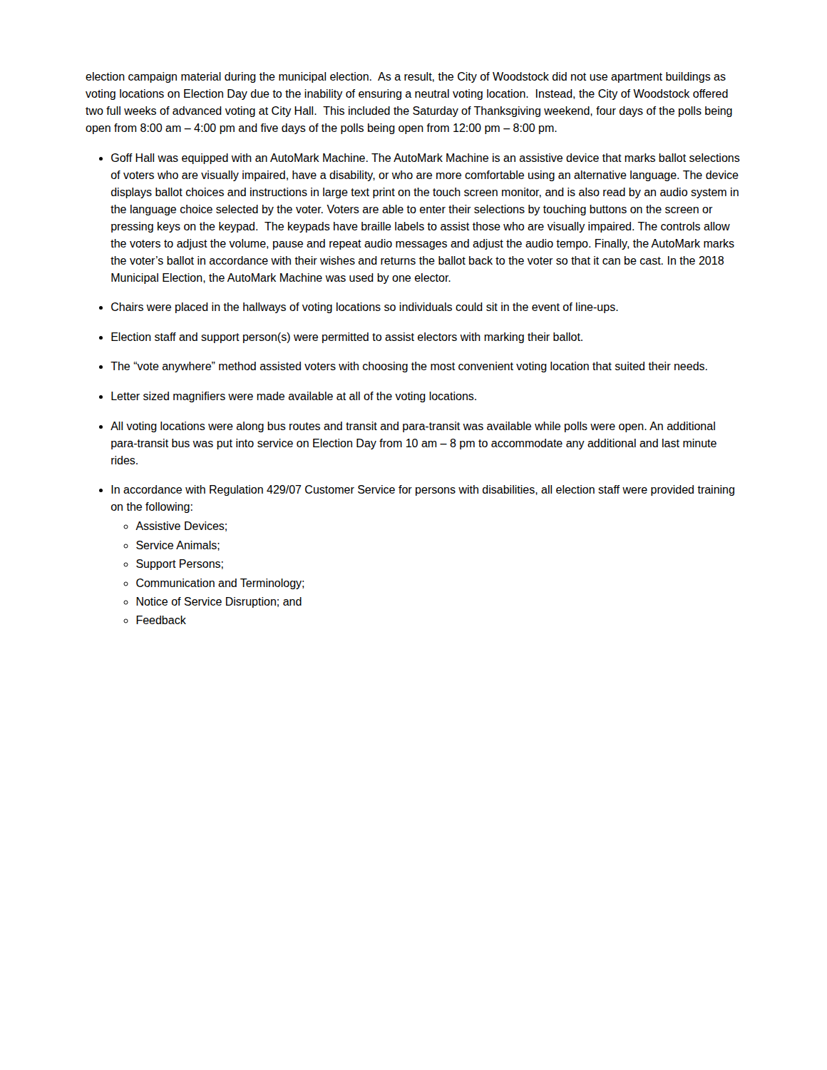election campaign material during the municipal election. As a result, the City of Woodstock did not use apartment buildings as voting locations on Election Day due to the inability of ensuring a neutral voting location. Instead, the City of Woodstock offered two full weeks of advanced voting at City Hall. This included the Saturday of Thanksgiving weekend, four days of the polls being open from 8:00 am – 4:00 pm and five days of the polls being open from 12:00 pm – 8:00 pm.
Goff Hall was equipped with an AutoMark Machine. The AutoMark Machine is an assistive device that marks ballot selections of voters who are visually impaired, have a disability, or who are more comfortable using an alternative language. The device displays ballot choices and instructions in large text print on the touch screen monitor, and is also read by an audio system in the language choice selected by the voter. Voters are able to enter their selections by touching buttons on the screen or pressing keys on the keypad. The keypads have braille labels to assist those who are visually impaired. The controls allow the voters to adjust the volume, pause and repeat audio messages and adjust the audio tempo. Finally, the AutoMark marks the voter’s ballot in accordance with their wishes and returns the ballot back to the voter so that it can be cast. In the 2018 Municipal Election, the AutoMark Machine was used by one elector.
Chairs were placed in the hallways of voting locations so individuals could sit in the event of line-ups.
Election staff and support person(s) were permitted to assist electors with marking their ballot.
The “vote anywhere” method assisted voters with choosing the most convenient voting location that suited their needs.
Letter sized magnifiers were made available at all of the voting locations.
All voting locations were along bus routes and transit and para-transit was available while polls were open. An additional para-transit bus was put into service on Election Day from 10 am – 8 pm to accommodate any additional and last minute rides.
In accordance with Regulation 429/07 Customer Service for persons with disabilities, all election staff were provided training on the following:
Assistive Devices;
Service Animals;
Support Persons;
Communication and Terminology;
Notice of Service Disruption; and
Feedback